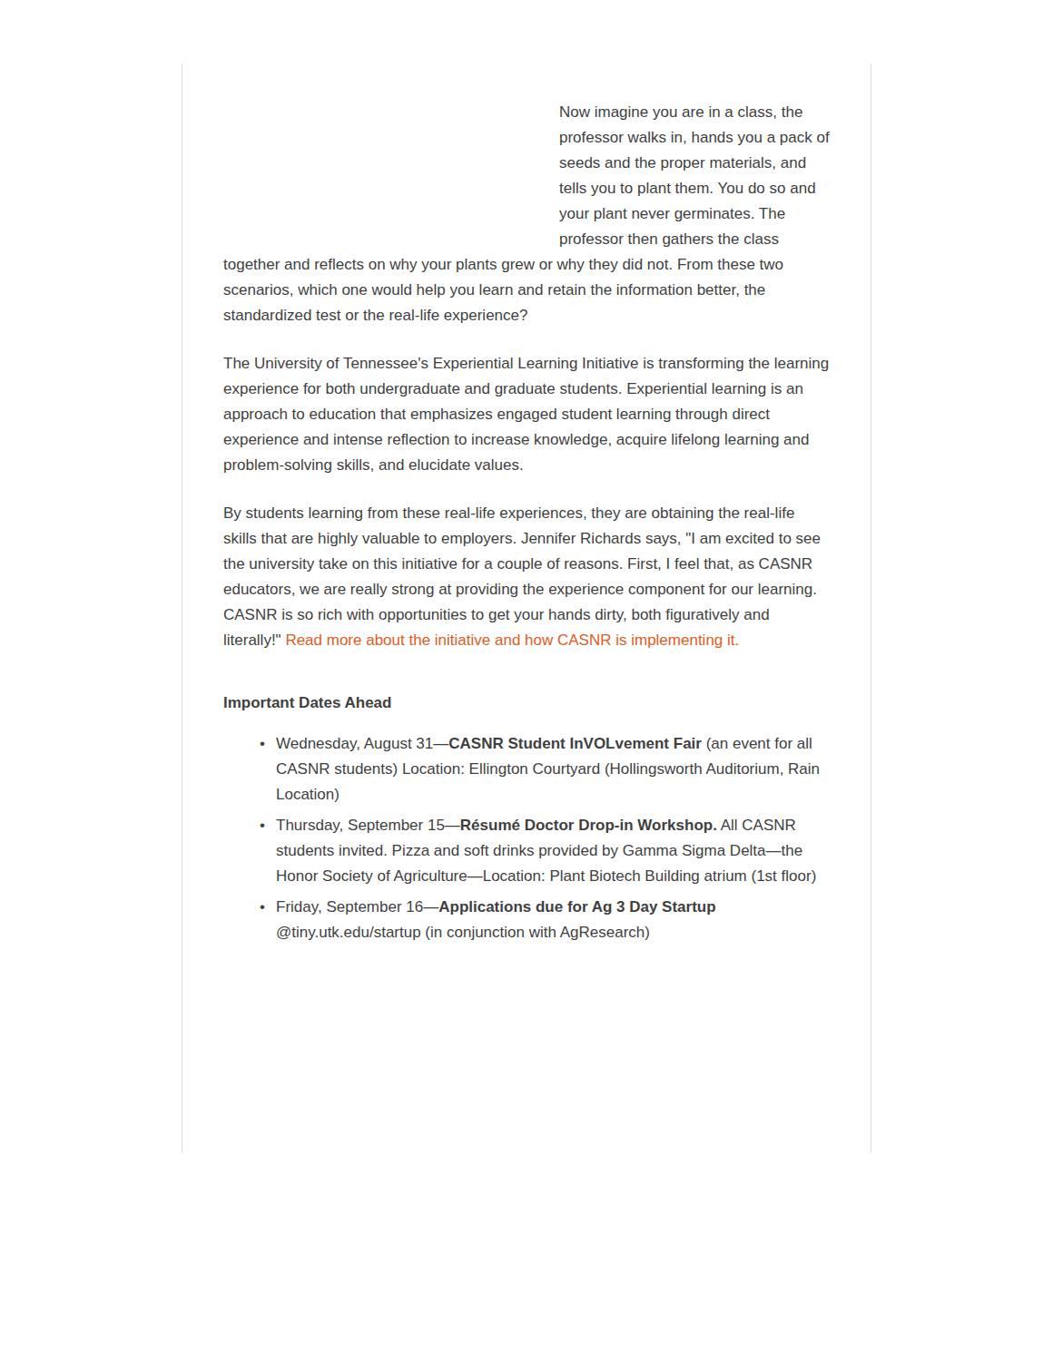Now imagine you are in a class, the professor walks in, hands you a pack of seeds and the proper materials, and tells you to plant them. You do so and your plant never germinates. The professor then gathers the class together and reflects on why your plants grew or why they did not. From these two scenarios, which one would help you learn and retain the information better, the standardized test or the real-life experience?
The University of Tennessee's Experiential Learning Initiative is transforming the learning experience for both undergraduate and graduate students. Experiential learning is an approach to education that emphasizes engaged student learning through direct experience and intense reflection to increase knowledge, acquire lifelong learning and problem-solving skills, and elucidate values.
By students learning from these real-life experiences, they are obtaining the real-life skills that are highly valuable to employers. Jennifer Richards says, "I am excited to see the university take on this initiative for a couple of reasons. First, I feel that, as CASNR educators, we are really strong at providing the experience component for our learning. CASNR is so rich with opportunities to get your hands dirty, both figuratively and literally!" Read more about the initiative and how CASNR is implementing it.
Important Dates Ahead
Wednesday, August 31—CASNR Student InVOLvement Fair (an event for all CASNR students) Location: Ellington Courtyard (Hollingsworth Auditorium, Rain Location)
Thursday, September 15—Résumé Doctor Drop-in Workshop. All CASNR students invited. Pizza and soft drinks provided by Gamma Sigma Delta—the Honor Society of Agriculture—Location: Plant Biotech Building atrium (1st floor)
Friday, September 16—Applications due for Ag 3 Day Startup @tiny.utk.edu/startup (in conjunction with AgResearch)